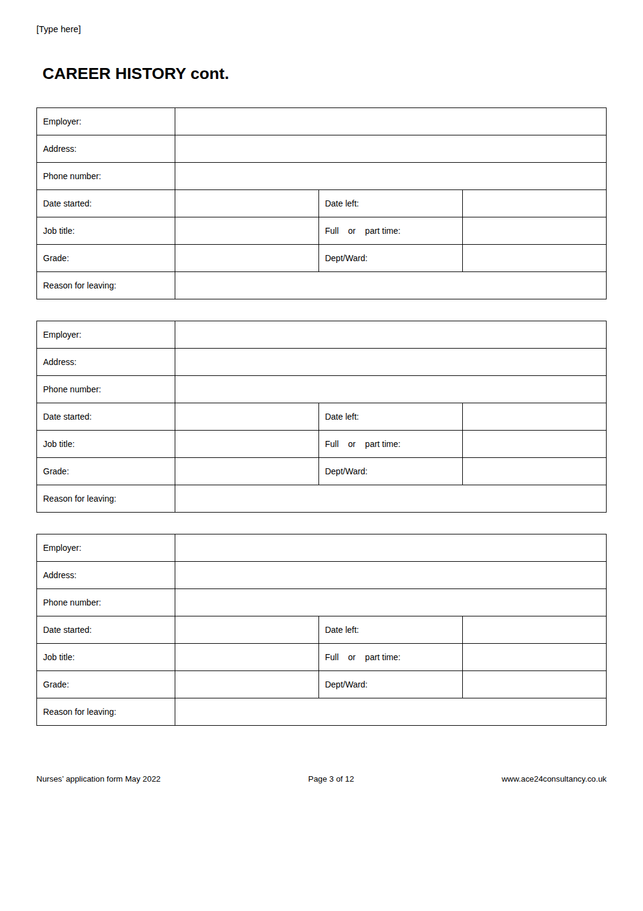[Type here]
CAREER HISTORY cont.
| Employer: | |
| Address: | |
| Phone number: | |
| Date started: | | Date left: | |
| Job title: | | Full or part time: | |
| Grade: | | Dept/Ward: | |
| Reason for leaving: | |
| Employer: | |
| Address: | |
| Phone number: | |
| Date started: | | Date left: | |
| Job title: | | Full or part time: | |
| Grade: | | Dept/Ward: | |
| Reason for leaving: | |
| Employer: | |
| Address: | |
| Phone number: | |
| Date started: | | Date left: | |
| Job title: | | Full or part time: | |
| Grade: | | Dept/Ward: | |
| Reason for leaving: | |
Nurses’ application form May 2022 Page 3 of 12 www.ace24consultancy.co.uk